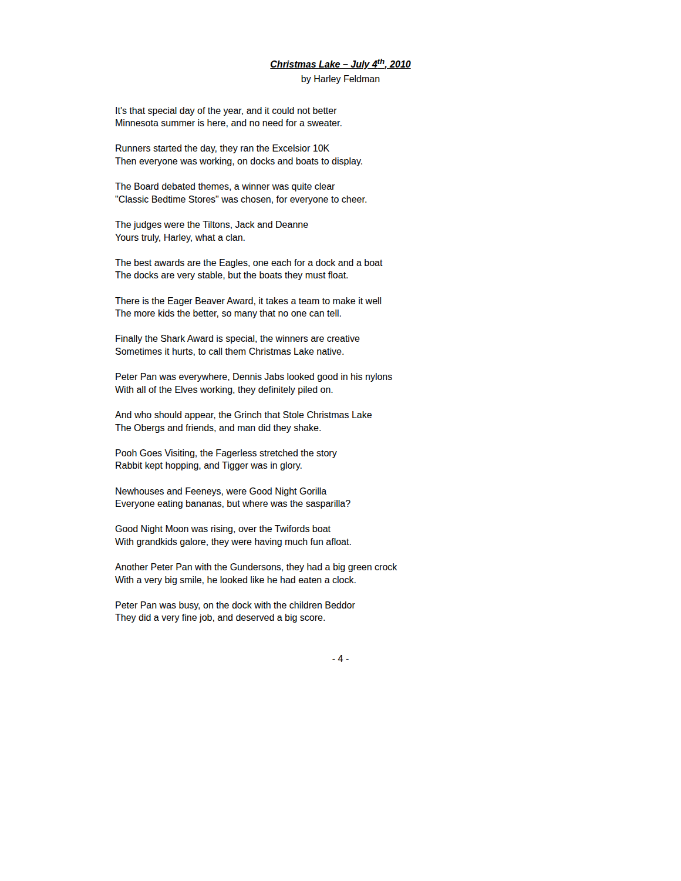Christmas Lake – July 4th, 2010
by Harley Feldman
It's that special day of the year, and it could not better
Minnesota summer is here, and no need for a sweater.
Runners started the day, they ran the Excelsior 10K
Then everyone was working, on docks and boats to display.
The Board debated themes, a winner was quite clear
"Classic Bedtime Stores" was chosen, for everyone to cheer.
The judges were the Tiltons, Jack and Deanne
Yours truly, Harley, what a clan.
The best awards are the Eagles, one each for a dock and a boat
The docks are very stable, but the boats they must float.
There is the Eager Beaver Award, it takes a team to make it well
The more kids the better, so many that no one can tell.
Finally the Shark Award is special, the winners are creative
Sometimes it hurts, to call them Christmas Lake native.
Peter Pan was everywhere, Dennis Jabs looked good in his nylons
With all of the Elves working, they definitely piled on.
And who should appear, the Grinch that Stole Christmas Lake
The Obergs and friends, and man did they shake.
Pooh Goes Visiting, the Fagerless stretched the story
Rabbit kept hopping, and Tigger was in glory.
Newhouses and Feeneys, were Good Night Gorilla
Everyone eating bananas, but where was the sasparilla?
Good Night Moon was rising, over the Twifords boat
With grandkids galore, they were having much fun afloat.
Another Peter Pan with the Gundersons, they had a big green crock
With a very big smile, he looked like he had eaten a clock.
Peter Pan was busy, on the dock with the children Beddor
They did a very fine job, and deserved a big score.
- 4 -